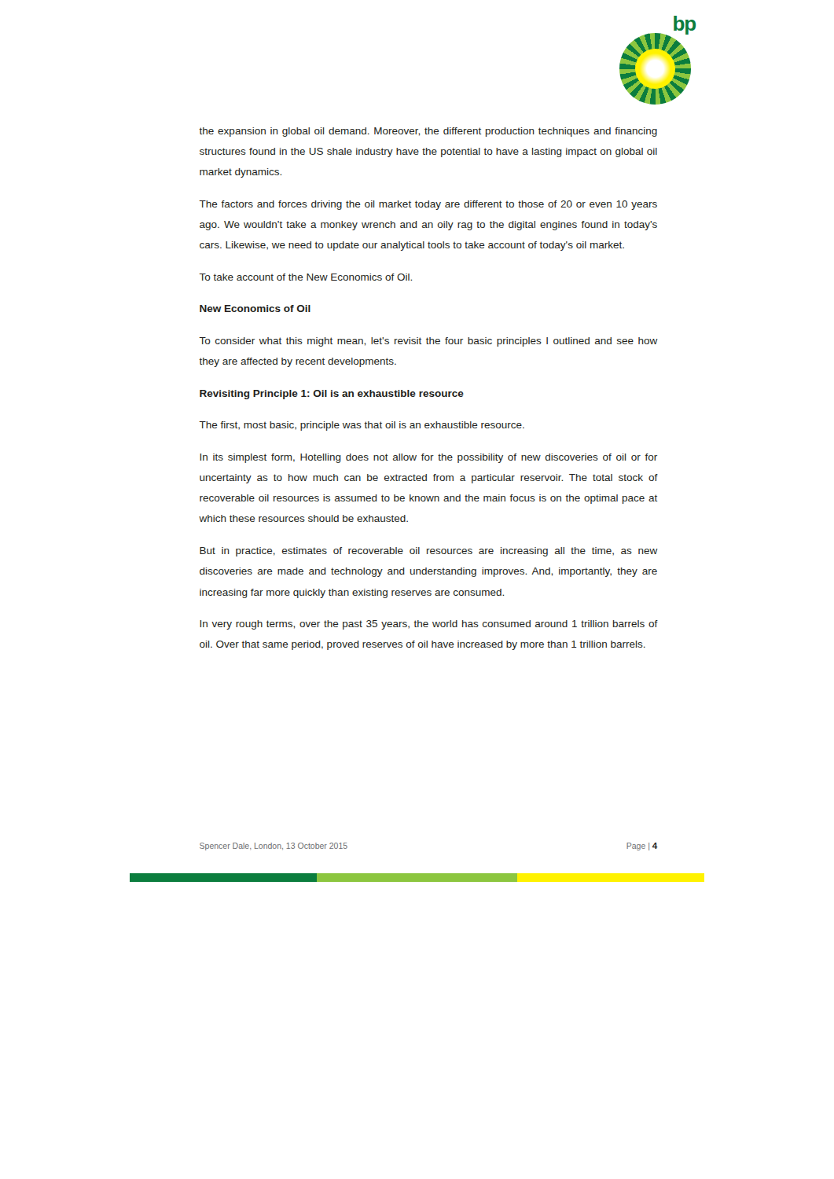bp
the expansion in global oil demand. Moreover, the different production techniques and financing structures found in the US shale industry have the potential to have a lasting impact on global oil market dynamics.
The factors and forces driving the oil market today are different to those of 20 or even 10 years ago. We wouldn't take a monkey wrench and an oily rag to the digital engines found in today's cars. Likewise, we need to update our analytical tools to take account of today's oil market.
To take account of the New Economics of Oil.
New Economics of Oil
To consider what this might mean, let's revisit the four basic principles I outlined and see how they are affected by recent developments.
Revisiting Principle 1: Oil is an exhaustible resource
The first, most basic, principle was that oil is an exhaustible resource.
In its simplest form, Hotelling does not allow for the possibility of new discoveries of oil or for uncertainty as to how much can be extracted from a particular reservoir. The total stock of recoverable oil resources is assumed to be known and the main focus is on the optimal pace at which these resources should be exhausted.
But in practice, estimates of recoverable oil resources are increasing all the time, as new discoveries are made and technology and understanding improves. And, importantly, they are increasing far more quickly than existing reserves are consumed.
In very rough terms, over the past 35 years, the world has consumed around 1 trillion barrels of oil. Over that same period, proved reserves of oil have increased by more than 1 trillion barrels.
Spencer Dale, London, 13 October 2015
Page | 4